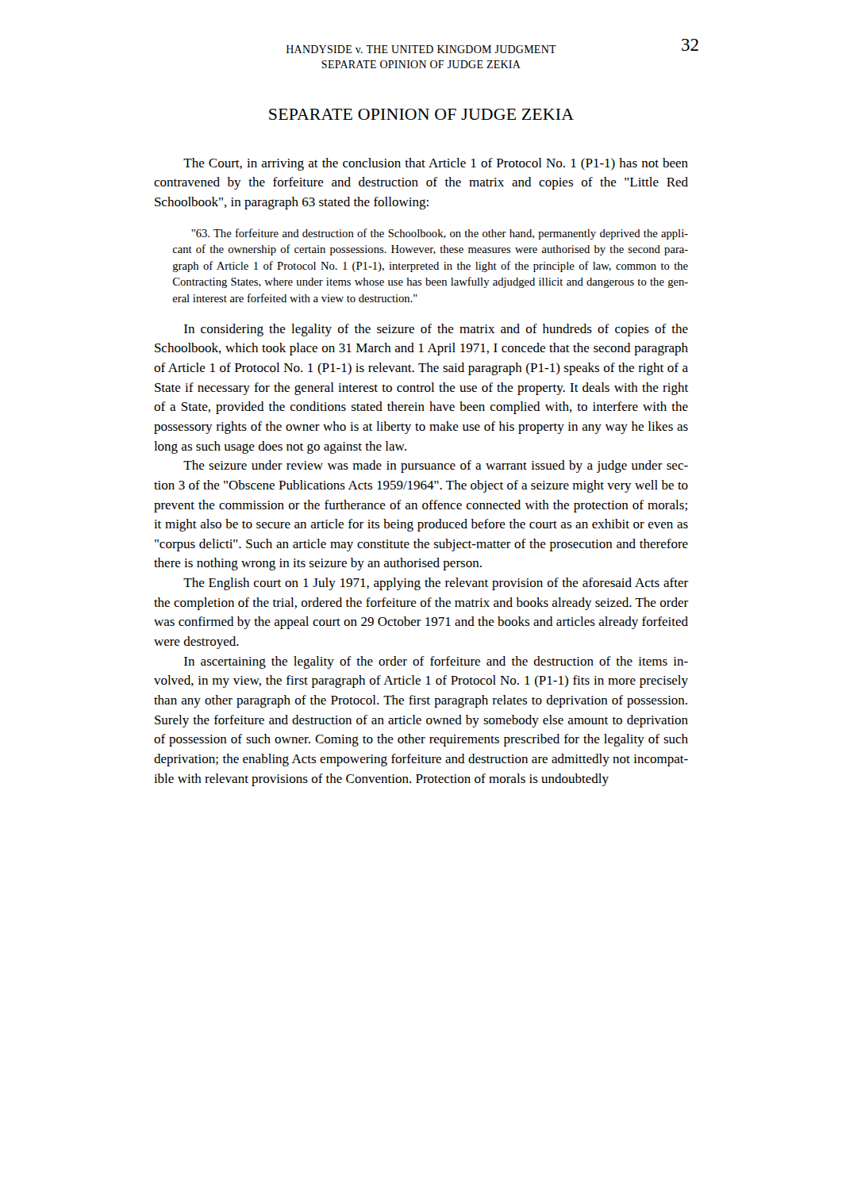32
HANDYSIDE v. THE UNITED KINGDOM JUDGMENT
SEPARATE OPINION OF JUDGE ZEKIA
SEPARATE OPINION OF JUDGE ZEKIA
The Court, in arriving at the conclusion that Article 1 of Protocol No. 1 (P1-1) has not been contravened by the forfeiture and destruction of the matrix and copies of the "Little Red Schoolbook", in paragraph 63 stated the following:
"63. The forfeiture and destruction of the Schoolbook, on the other hand, permanently deprived the applicant of the ownership of certain possessions. However, these measures were authorised by the second paragraph of Article 1 of Protocol No. 1 (P1-1), interpreted in the light of the principle of law, common to the Contracting States, where under items whose use has been lawfully adjudged illicit and dangerous to the general interest are forfeited with a view to destruction."
In considering the legality of the seizure of the matrix and of hundreds of copies of the Schoolbook, which took place on 31 March and 1 April 1971, I concede that the second paragraph of Article 1 of Protocol No. 1 (P1-1) is relevant. The said paragraph (P1-1) speaks of the right of a State if necessary for the general interest to control the use of the property. It deals with the right of a State, provided the conditions stated therein have been complied with, to interfere with the possessory rights of the owner who is at liberty to make use of his property in any way he likes as long as such usage does not go against the law.
The seizure under review was made in pursuance of a warrant issued by a judge under section 3 of the "Obscene Publications Acts 1959/1964". The object of a seizure might very well be to prevent the commission or the furtherance of an offence connected with the protection of morals; it might also be to secure an article for its being produced before the court as an exhibit or even as "corpus delicti". Such an article may constitute the subject-matter of the prosecution and therefore there is nothing wrong in its seizure by an authorised person.
The English court on 1 July 1971, applying the relevant provision of the aforesaid Acts after the completion of the trial, ordered the forfeiture of the matrix and books already seized. The order was confirmed by the appeal court on 29 October 1971 and the books and articles already forfeited were destroyed.
In ascertaining the legality of the order of forfeiture and the destruction of the items involved, in my view, the first paragraph of Article 1 of Protocol No. 1 (P1-1) fits in more precisely than any other paragraph of the Protocol. The first paragraph relates to deprivation of possession. Surely the forfeiture and destruction of an article owned by somebody else amount to deprivation of possession of such owner. Coming to the other requirements prescribed for the legality of such deprivation; the enabling Acts empowering forfeiture and destruction are admittedly not incompatible with relevant provisions of the Convention. Protection of morals is undoubtedly